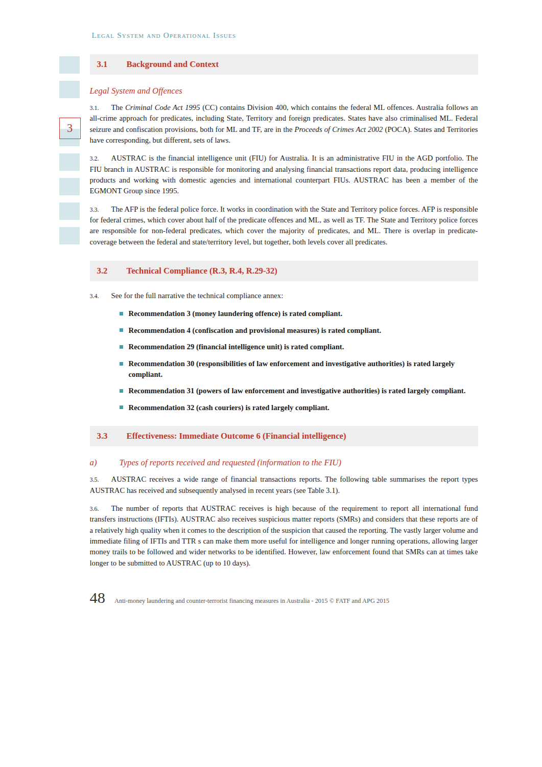3
Legal System and Operational Issues
3.1 Background and Context
Legal System and Offences
3.1. The Criminal Code Act 1995 (CC) contains Division 400, which contains the federal ML offences. Australia follows an all-crime approach for predicates, including State, Territory and foreign predicates. States have also criminalised ML. Federal seizure and confiscation provisions, both for ML and TF, are in the Proceeds of Crimes Act 2002 (POCA). States and Territories have corresponding, but different, sets of laws.
3.2. AUSTRAC is the financial intelligence unit (FIU) for Australia. It is an administrative FIU in the AGD portfolio. The FIU branch in AUSTRAC is responsible for monitoring and analysing financial transactions report data, producing intelligence products and working with domestic agencies and international counterpart FIUs. AUSTRAC has been a member of the EGMONT Group since 1995.
3.3. The AFP is the federal police force. It works in coordination with the State and Territory police forces. AFP is responsible for federal crimes, which cover about half of the predicate offences and ML, as well as TF. The State and Territory police forces are responsible for non-federal predicates, which cover the majority of predicates, and ML. There is overlap in predicate-coverage between the federal and state/territory level, but together, both levels cover all predicates.
3.2 Technical Compliance (R.3, R.4, R.29-32)
3.4. See for the full narrative the technical compliance annex:
Recommendation 3 (money laundering offence) is rated compliant.
Recommendation 4 (confiscation and provisional measures) is rated compliant.
Recommendation 29 (financial intelligence unit) is rated compliant.
Recommendation 30 (responsibilities of law enforcement and investigative authorities) is rated largely compliant.
Recommendation 31 (powers of law enforcement and investigative authorities) is rated largely compliant.
Recommendation 32 (cash couriers) is rated largely compliant.
3.3 Effectiveness: Immediate Outcome 6 (Financial intelligence)
a) Types of reports received and requested (information to the FIU)
3.5. AUSTRAC receives a wide range of financial transactions reports. The following table summarises the report types AUSTRAC has received and subsequently analysed in recent years (see Table 3.1).
3.6. The number of reports that AUSTRAC receives is high because of the requirement to report all international fund transfers instructions (IFTIs). AUSTRAC also receives suspicious matter reports (SMRs) and considers that these reports are of a relatively high quality when it comes to the description of the suspicion that caused the reporting. The vastly larger volume and immediate filing of IFTIs and TTR s can make them more useful for intelligence and longer running operations, allowing larger money trails to be followed and wider networks to be identified. However, law enforcement found that SMRs can at times take longer to be submitted to AUSTRAC (up to 10 days).
48
Anti-money laundering and counter-terrorist financing measures in Australia - 2015 © FATF and APG 2015